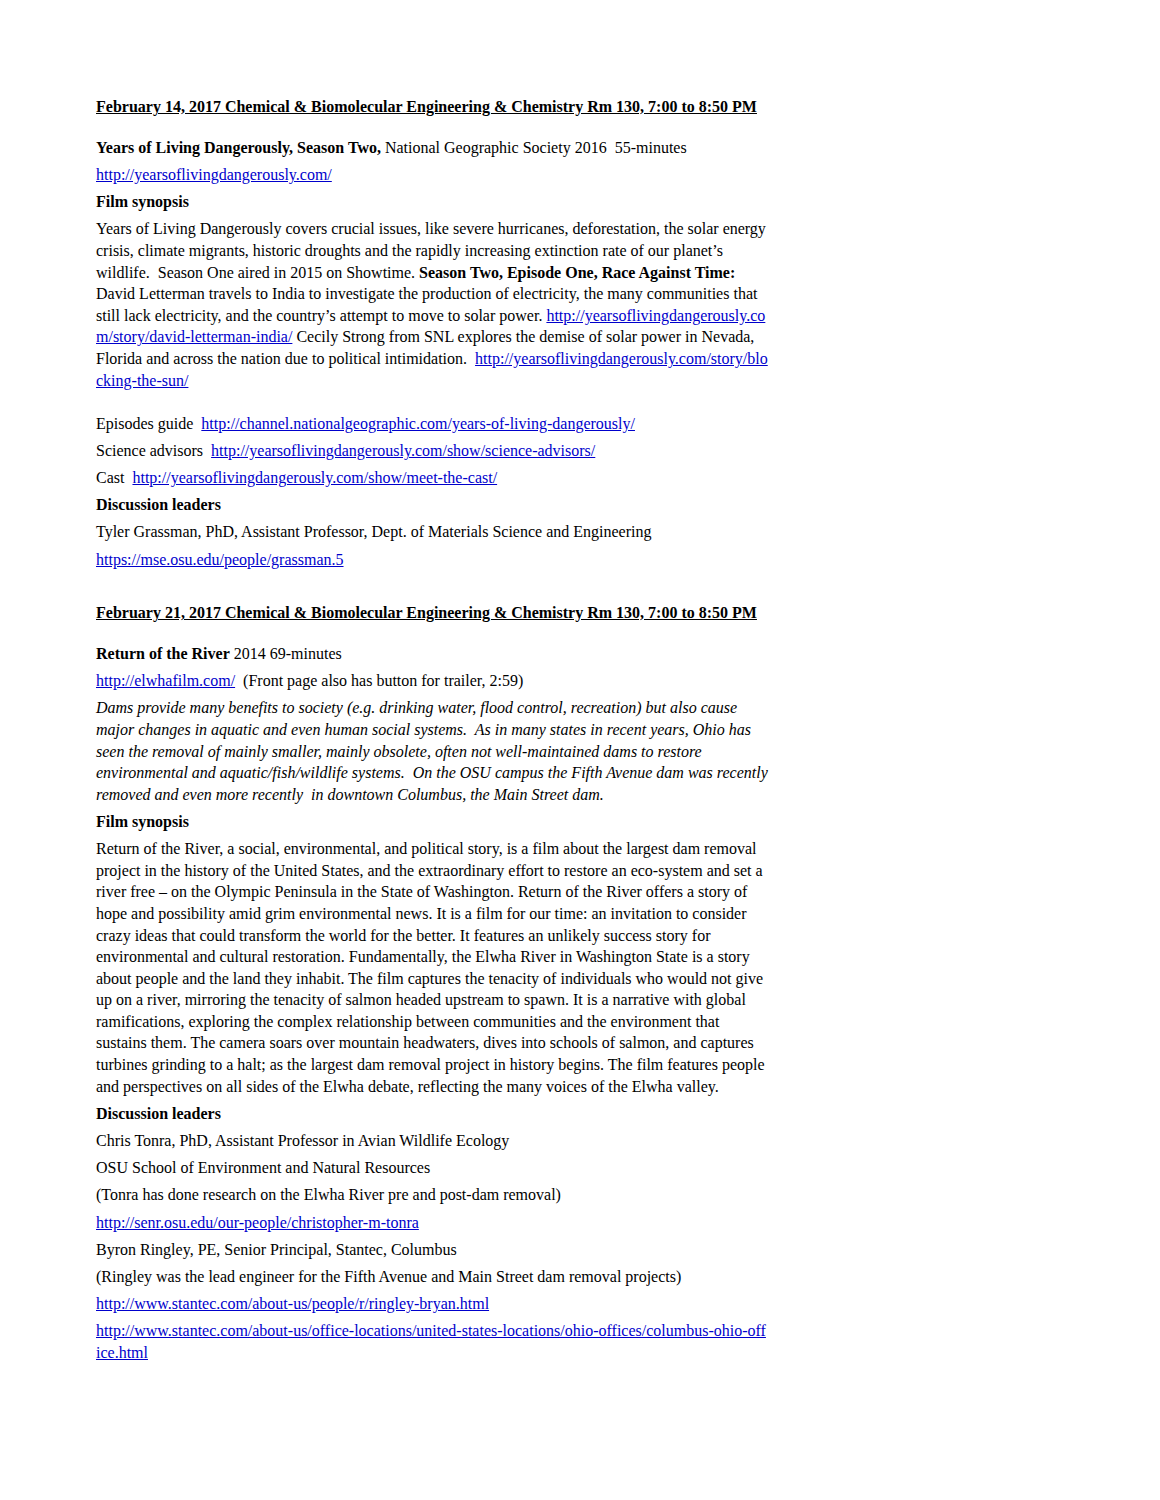February 14, 2017 Chemical & Biomolecular Engineering & Chemistry Rm 130, 7:00 to 8:50 PM
Years of Living Dangerously, Season Two, National Geographic Society 2016 55-minutes
http://yearsoflivingdangerously.com/
Film synopsis
Years of Living Dangerously covers crucial issues, like severe hurricanes, deforestation, the solar energy crisis, climate migrants, historic droughts and the rapidly increasing extinction rate of our planet’s wildlife. Season One aired in 2015 on Showtime. Season Two, Episode One, Race Against Time: David Letterman travels to India to investigate the production of electricity, the many communities that still lack electricity, and the country’s attempt to move to solar power. http://yearsoflivingdangerously.com/story/david-letterman-india/ Cecily Strong from SNL explores the demise of solar power in Nevada, Florida and across the nation due to political intimidation. http://yearsoflivingdangerously.com/story/blocking-the-sun/
Episodes guide http://channel.nationalgeographic.com/years-of-living-dangerously/
Science advisors http://yearsoflivingdangerously.com/show/science-advisors/
Cast http://yearsoflivingdangerously.com/show/meet-the-cast/
Discussion leaders
Tyler Grassman, PhD, Assistant Professor, Dept. of Materials Science and Engineering
https://mse.osu.edu/people/grassman.5
February 21, 2017 Chemical & Biomolecular Engineering & Chemistry Rm 130, 7:00 to 8:50 PM
Return of the River 2014 69-minutes
http://elwhafilm.com/ (Front page also has button for trailer, 2:59)
Dams provide many benefits to society (e.g. drinking water, flood control, recreation) but also cause major changes in aquatic and even human social systems. As in many states in recent years, Ohio has seen the removal of mainly smaller, mainly obsolete, often not well-maintained dams to restore environmental and aquatic/fish/wildlife systems. On the OSU campus the Fifth Avenue dam was recently removed and even more recently in downtown Columbus, the Main Street dam.
Film synopsis
Return of the River, a social, environmental, and political story, is a film about the largest dam removal project in the history of the United States, and the extraordinary effort to restore an eco-system and set a river free – on the Olympic Peninsula in the State of Washington. Return of the River offers a story of hope and possibility amid grim environmental news. It is a film for our time: an invitation to consider crazy ideas that could transform the world for the better. It features an unlikely success story for environmental and cultural restoration. Fundamentally, the Elwha River in Washington State is a story about people and the land they inhabit. The film captures the tenacity of individuals who would not give up on a river, mirroring the tenacity of salmon headed upstream to spawn. It is a narrative with global ramifications, exploring the complex relationship between communities and the environment that sustains them. The camera soars over mountain headwaters, dives into schools of salmon, and captures turbines grinding to a halt; as the largest dam removal project in history begins. The film features people and perspectives on all sides of the Elwha debate, reflecting the many voices of the Elwha valley.
Discussion leaders
Chris Tonra, PhD, Assistant Professor in Avian Wildlife Ecology
OSU School of Environment and Natural Resources
(Tonra has done research on the Elwha River pre and post-dam removal)
http://senr.osu.edu/our-people/christopher-m-tonra
Byron Ringley, PE, Senior Principal, Stantec, Columbus
(Ringley was the lead engineer for the Fifth Avenue and Main Street dam removal projects)
http://www.stantec.com/about-us/people/r/ringley-bryan.html
http://www.stantec.com/about-us/office-locations/united-states-locations/ohio-offices/columbus-ohio-office.html